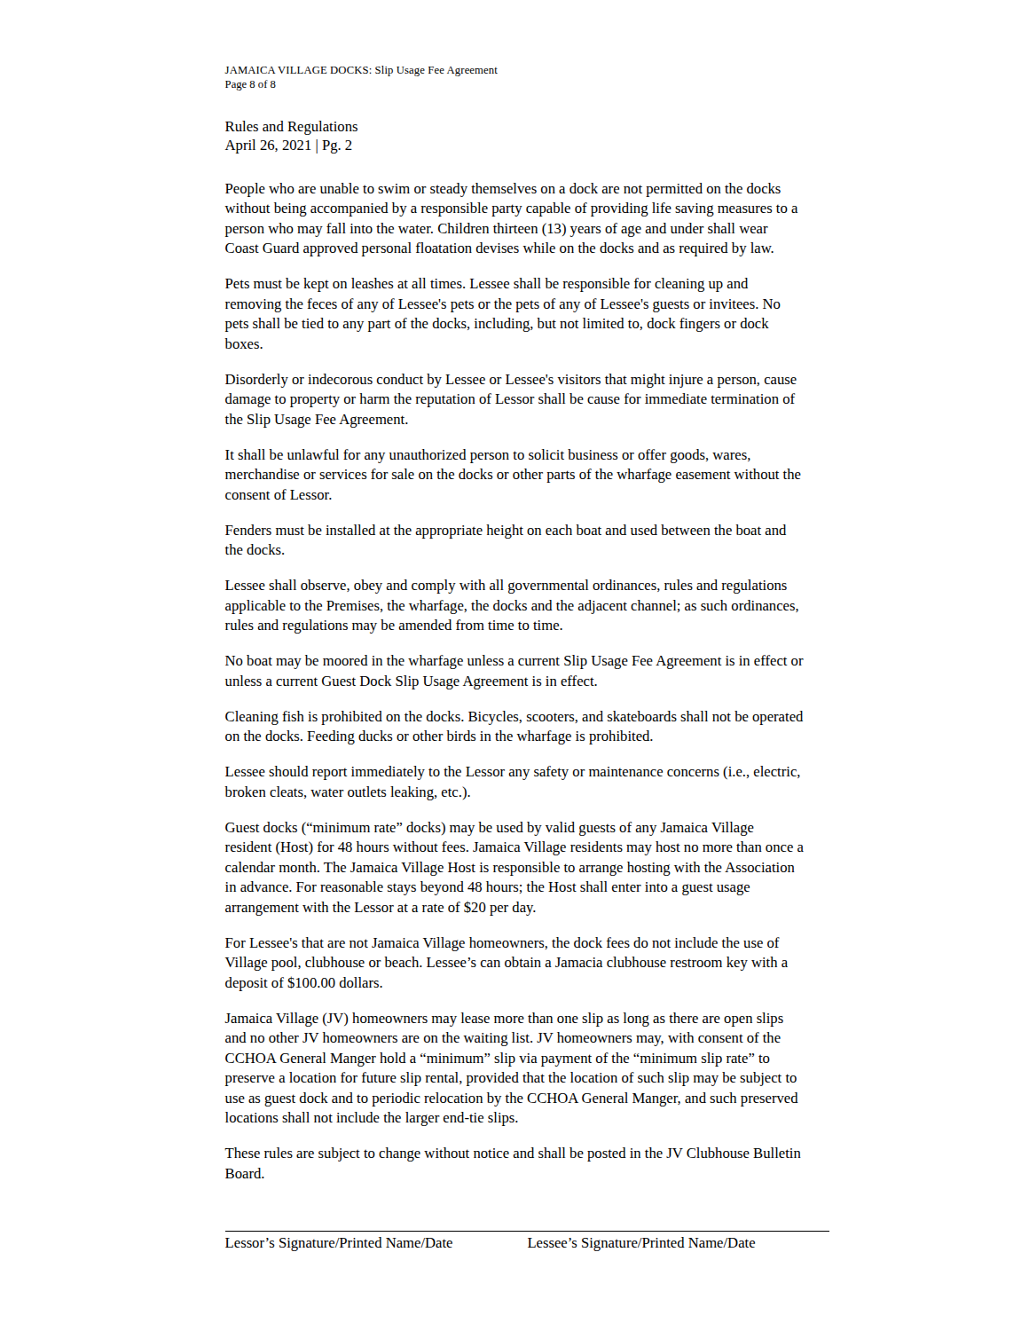JAMAICA VILLAGE DOCKS: Slip Usage Fee Agreement
Page 8 of 8
Rules and Regulations April 26, 2021 | Pg. 2
People who are unable to swim or steady themselves on a dock are not permitted on the docks without being accompanied by a responsible party capable of providing life saving measures to a person who may fall into the water. Children thirteen (13) years of age and under shall wear Coast Guard approved personal floatation devises while on the docks and as required by law.
Pets must be kept on leashes at all times. Lessee shall be responsible for cleaning up and removing the feces of any of Lessee's pets or the pets of any of Lessee's guests or invitees. No pets shall be tied to any part of the docks, including, but not limited to, dock fingers or dock boxes.
Disorderly or indecorous conduct by Lessee or Lessee's visitors that might injure a person, cause damage to property or harm the reputation of Lessor shall be cause for immediate termination of the Slip Usage Fee Agreement.
It shall be unlawful for any unauthorized person to solicit business or offer goods, wares, merchandise or services for sale on the docks or other parts of the wharfage easement without the consent of Lessor.
Fenders must be installed at the appropriate height on each boat and used between the boat and the docks.
Lessee shall observe, obey and comply with all governmental ordinances, rules and regulations applicable to the Premises, the wharfage, the docks and the adjacent channel; as such ordinances, rules and regulations may be amended from time to time.
No boat may be moored in the wharfage unless a current Slip Usage Fee Agreement is in effect or unless a current Guest Dock Slip Usage Agreement is in effect.
Cleaning fish is prohibited on the docks. Bicycles, scooters, and skateboards shall not be operated on the docks. Feeding ducks or other birds in the wharfage is prohibited.
Lessee should report immediately to the Lessor any safety or maintenance concerns (i.e., electric, broken cleats, water outlets leaking, etc.).
Guest docks (“minimum rate” docks) may be used by valid guests of any Jamaica Village resident (Host) for 48 hours without fees. Jamaica Village residents may host no more than once a calendar month. The Jamaica Village Host is responsible to arrange hosting with the Association in advance. For reasonable stays beyond 48 hours; the Host shall enter into a guest usage arrangement with the Lessor at a rate of $20 per day.
For Lessee's that are not Jamaica Village homeowners, the dock fees do not include the use of Village pool, clubhouse or beach. Lessee’s can obtain a Jamacia clubhouse restroom key with a deposit of $100.00 dollars.
Jamaica Village (JV) homeowners may lease more than one slip as long as there are open slips and no other JV homeowners are on the waiting list. JV homeowners may, with consent of the CCHOA General Manger hold a “minimum” slip via payment of the “minimum slip rate” to preserve a location for future slip rental, provided that the location of such slip may be subject to use as guest dock and to periodic relocation by the CCHOA General Manger, and such preserved locations shall not include the larger end-tie slips.
These rules are subject to change without notice and shall be posted in the JV Clubhouse Bulletin Board.
| Lessor’s Signature/Printed Name/Date | | Lessee’s Signature/Printed Name/Date |